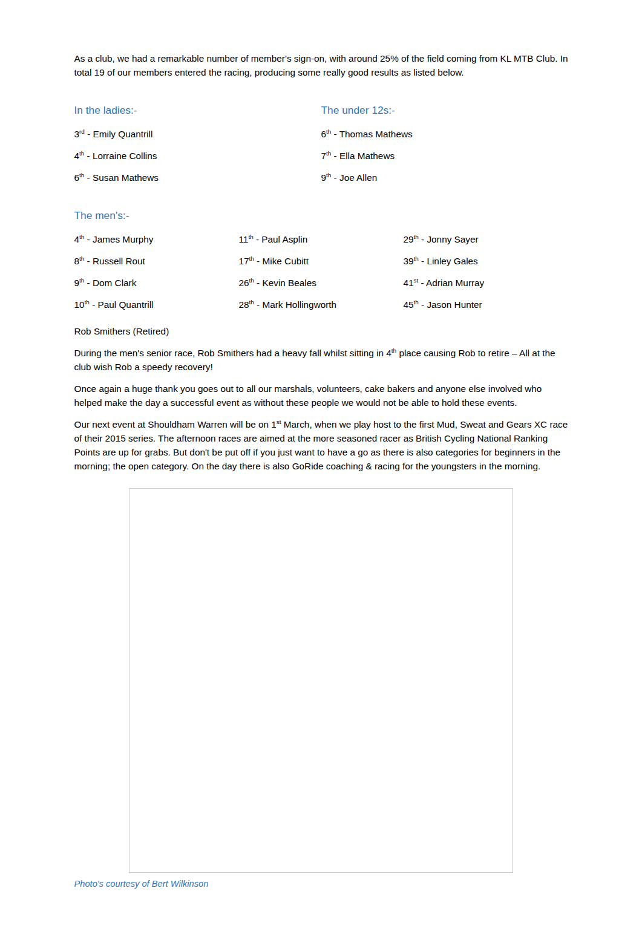As a club, we had a remarkable number of member's sign-on, with around 25% of the field coming from KL MTB Club. In total 19 of our members entered the racing, producing some really good results as listed below.
In the ladies:-
3rd - Emily Quantrill
4th - Lorraine Collins
6th - Susan Mathews
The under 12s:-
6th - Thomas Mathews
7th - Ella Mathews
9th - Joe Allen
The men's:-
4th - James Murphy
8th - Russell Rout
9th - Dom Clark
10th - Paul Quantrill
11th - Paul Asplin
17th - Mike Cubitt
26th - Kevin Beales
28th - Mark Hollingworth
29th - Jonny Sayer
39th - Linley Gales
41st - Adrian Murray
45th - Jason Hunter
Rob Smithers (Retired)
During the men's senior race, Rob Smithers had a heavy fall whilst sitting in 4th place causing Rob to retire – All at the club wish Rob a speedy recovery!
Once again a huge thank you goes out to all our marshals, volunteers, cake bakers and anyone else involved who helped make the day a successful event as without these people we would not be able to hold these events.
Our next event at Shouldham Warren will be on 1st March, when we play host to the first Mud, Sweat and Gears XC race of their 2015 series. The afternoon races are aimed at the more seasoned racer as British Cycling National Ranking Points are up for grabs. But don't be put off if you just want to have a go as there is also categories for beginners in the morning; the open category. On the day there is also GoRide coaching & racing for the youngsters in the morning.
Photo's courtesy of Bert Wilkinson